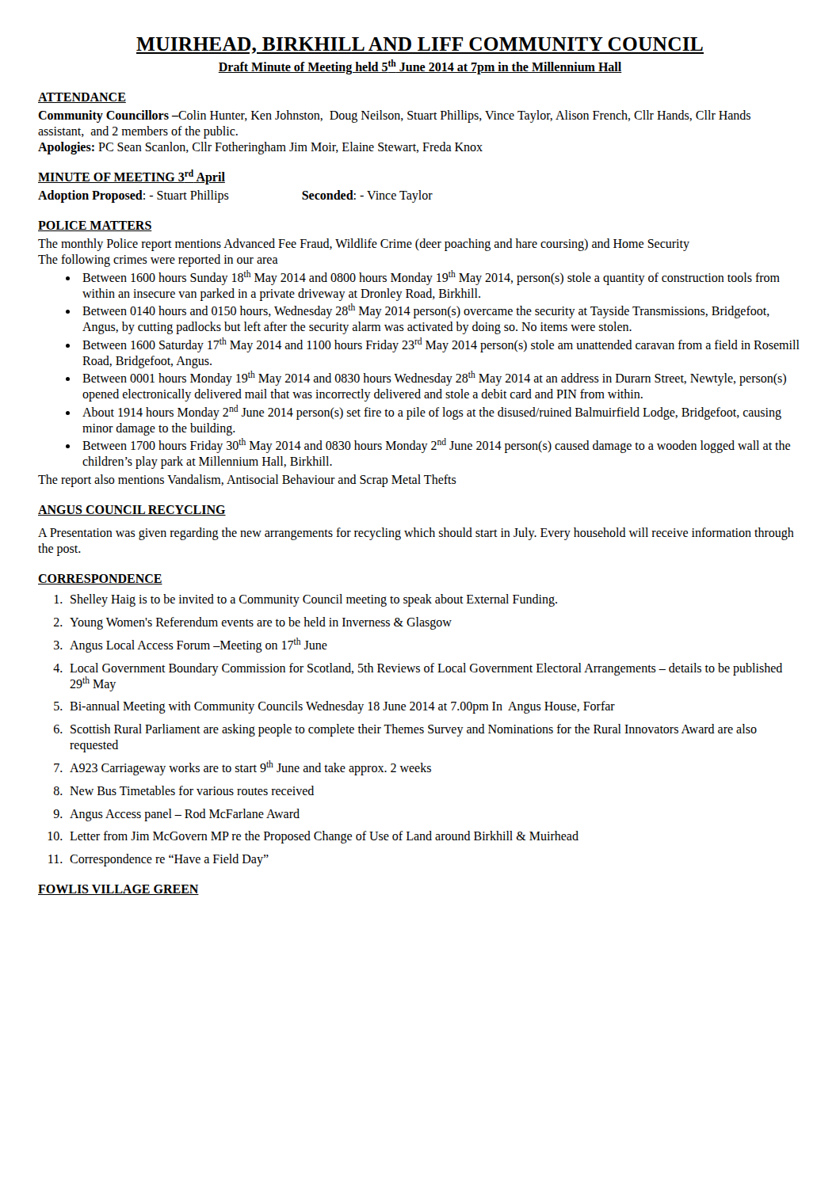MUIRHEAD, BIRKHILL AND LIFF COMMUNITY COUNCIL
Draft Minute of Meeting held 5th June 2014 at 7pm in the Millennium Hall
ATTENDANCE
Community Councillors –Colin Hunter, Ken Johnston, Doug Neilson, Stuart Phillips, Vince Taylor, Alison French, Cllr Hands, Cllr Hands assistant, and 2 members of the public.
Apologies: PC Sean Scanlon, Cllr Fotheringham Jim Moir, Elaine Stewart, Freda Knox
MINUTE OF MEETING 3rd April
Adoption Proposed: - Stuart Phillips Seconded: - Vince Taylor
POLICE MATTERS
The monthly Police report mentions Advanced Fee Fraud, Wildlife Crime (deer poaching and hare coursing) and Home Security
The following crimes were reported in our area
Between 1600 hours Sunday 18th May 2014 and 0800 hours Monday 19th May 2014, person(s) stole a quantity of construction tools from within an insecure van parked in a private driveway at Dronley Road, Birkhill.
Between 0140 hours and 0150 hours, Wednesday 28th May 2014 person(s) overcame the security at Tayside Transmissions, Bridgefoot, Angus, by cutting padlocks but left after the security alarm was activated by doing so. No items were stolen.
Between 1600 Saturday 17th May 2014 and 1100 hours Friday 23rd May 2014 person(s) stole am unattended caravan from a field in Rosemill Road, Bridgefoot, Angus.
Between 0001 hours Monday 19th May 2014 and 0830 hours Wednesday 28th May 2014 at an address in Durarn Street, Newtyle, person(s) opened electronically delivered mail that was incorrectly delivered and stole a debit card and PIN from within.
About 1914 hours Monday 2nd June 2014 person(s) set fire to a pile of logs at the disused/ruined Balmuirfield Lodge, Bridgefoot, causing minor damage to the building.
Between 1700 hours Friday 30th May 2014 and 0830 hours Monday 2nd June 2014 person(s) caused damage to a wooden logged wall at the children’s play park at Millennium Hall, Birkhill.
The report also mentions Vandalism, Antisocial Behaviour and Scrap Metal Thefts
ANGUS COUNCIL RECYCLING
A Presentation was given regarding the new arrangements for recycling which should start in July. Every household will receive information through the post.
CORRESPONDENCE
Shelley Haig is to be invited to a Community Council meeting to speak about External Funding.
Young Women's Referendum events are to be held in Inverness & Glasgow
Angus Local Access Forum –Meeting on 17th June
Local Government Boundary Commission for Scotland, 5th Reviews of Local Government Electoral Arrangements – details to be published 29th May
Bi-annual Meeting with Community Councils Wednesday 18 June 2014 at 7.00pm In Angus House, Forfar
Scottish Rural Parliament are asking people to complete their Themes Survey and Nominations for the Rural Innovators Award are also requested
A923 Carriageway works are to start 9th June and take approx. 2 weeks
New Bus Timetables for various routes received
Angus Access panel – Rod McFarlane Award
Letter from Jim McGovern MP re the Proposed Change of Use of Land around Birkhill & Muirhead
Correspondence re “Have a Field Day”
FOWLIS VILLAGE GREEN